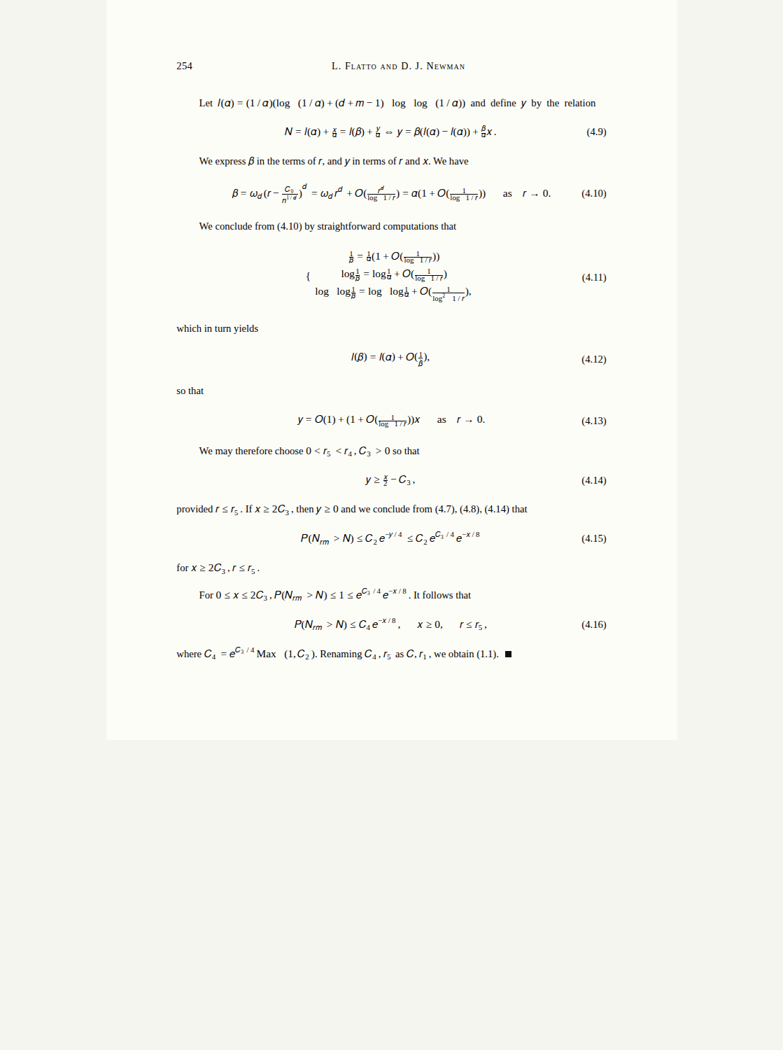254
L. Flatto and D. J. Newman
Let l(α)=(1/α)(log (1/α)+(d+m−1) log log (1/α)) and define y by the relation
N=l(α)+ xα =l(β)+ yα ⇔y=β(l(α)−l(α))+ βαx. (4.9)
We express β in the terms of r, and y in terms of r and x. We have
β= ωd (r−C0n1/d) d = ωdrd + O(rdlog 1/r) = α(1+O(1log 1/r)) asr→0. (4.10)
We conclude from (4.10) by straightforward computations that
{ 1β=1α (1+O(1log 1/r)) log1β=log1α+ O(1log 1/r) log log1β=log log1α+ O(1log2 1/r), (4.11)
which in turn yields
l(β)=l(α)+ O(1β˜), (4.12)
so that
y=O(1)+ (1+O(1log 1/r)) xasr→0. (4.13)
We may therefore choose 0<r5<r4, C3>0 so that
y≥x2−C3, (4.14)
provided r≤r5. If x≥2C3, then y≥0 and we conclude from (4.7), (4.8), (4.14) that
P(Nrm>N) ≤ C2e−y/4 ≤ C2eC3/4 e−x/8 (4.15)
for x≥2C3, r≤r5.
For 0≤x≤2C3, P(Nrm>N)≤1≤eC3/4e−x/8. It follows that
P(Nrm>N) ≤ C4e−x/8, x≥0, r≤r5, (4.16)
where C4=eC3/4Max (1,C2). Renaming C4, r5 as C, r1, we obtain (1.1).